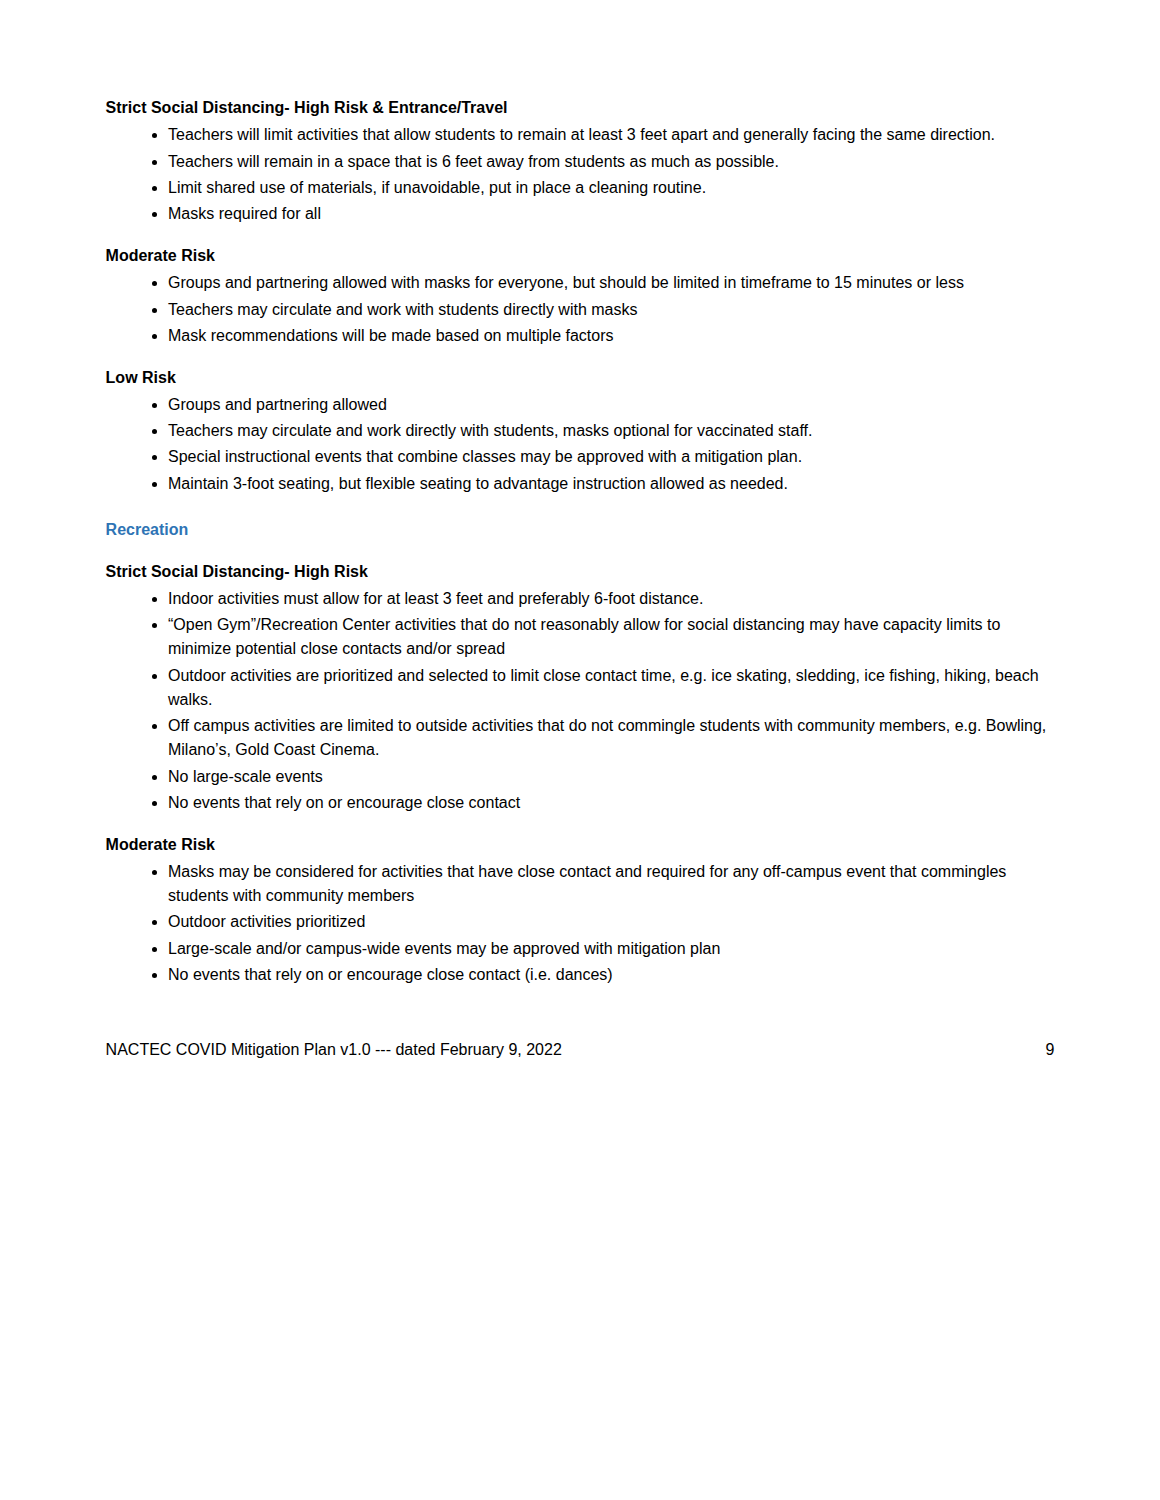Strict Social Distancing- High Risk & Entrance/Travel
Teachers will limit activities that allow students to remain at least 3 feet apart and generally facing the same direction.
Teachers will remain in a space that is 6 feet away from students as much as possible.
Limit shared use of materials, if unavoidable, put in place a cleaning routine.
Masks required for all
Moderate Risk
Groups and partnering allowed with masks for everyone, but should be limited in timeframe to 15 minutes or less
Teachers may circulate and work with students directly with masks
Mask recommendations will be made based on multiple factors
Low Risk
Groups and partnering allowed
Teachers may circulate and work directly with students, masks optional for vaccinated staff.
Special instructional events that combine classes may be approved with a mitigation plan.
Maintain 3-foot seating, but flexible seating to advantage instruction allowed as needed.
Recreation
Strict Social Distancing- High Risk
Indoor activities must allow for at least 3 feet and preferably 6-foot distance.
“Open Gym”/Recreation Center activities that do not reasonably allow for social distancing may have capacity limits to minimize potential close contacts and/or spread
Outdoor activities are prioritized and selected to limit close contact time, e.g. ice skating, sledding, ice fishing, hiking, beach walks.
Off campus activities are limited to outside activities that do not commingle students with community members, e.g. Bowling, Milano’s, Gold Coast Cinema.
No large-scale events
No events that rely on or encourage close contact
Moderate Risk
Masks may be considered for activities that have close contact and required for any off-campus event that commingles students with community members
Outdoor activities prioritized
Large-scale and/or campus-wide events may be approved with mitigation plan
No events that rely on or encourage close contact (i.e. dances)
NACTEC COVID Mitigation Plan v1.0 --- dated February 9, 2022 9